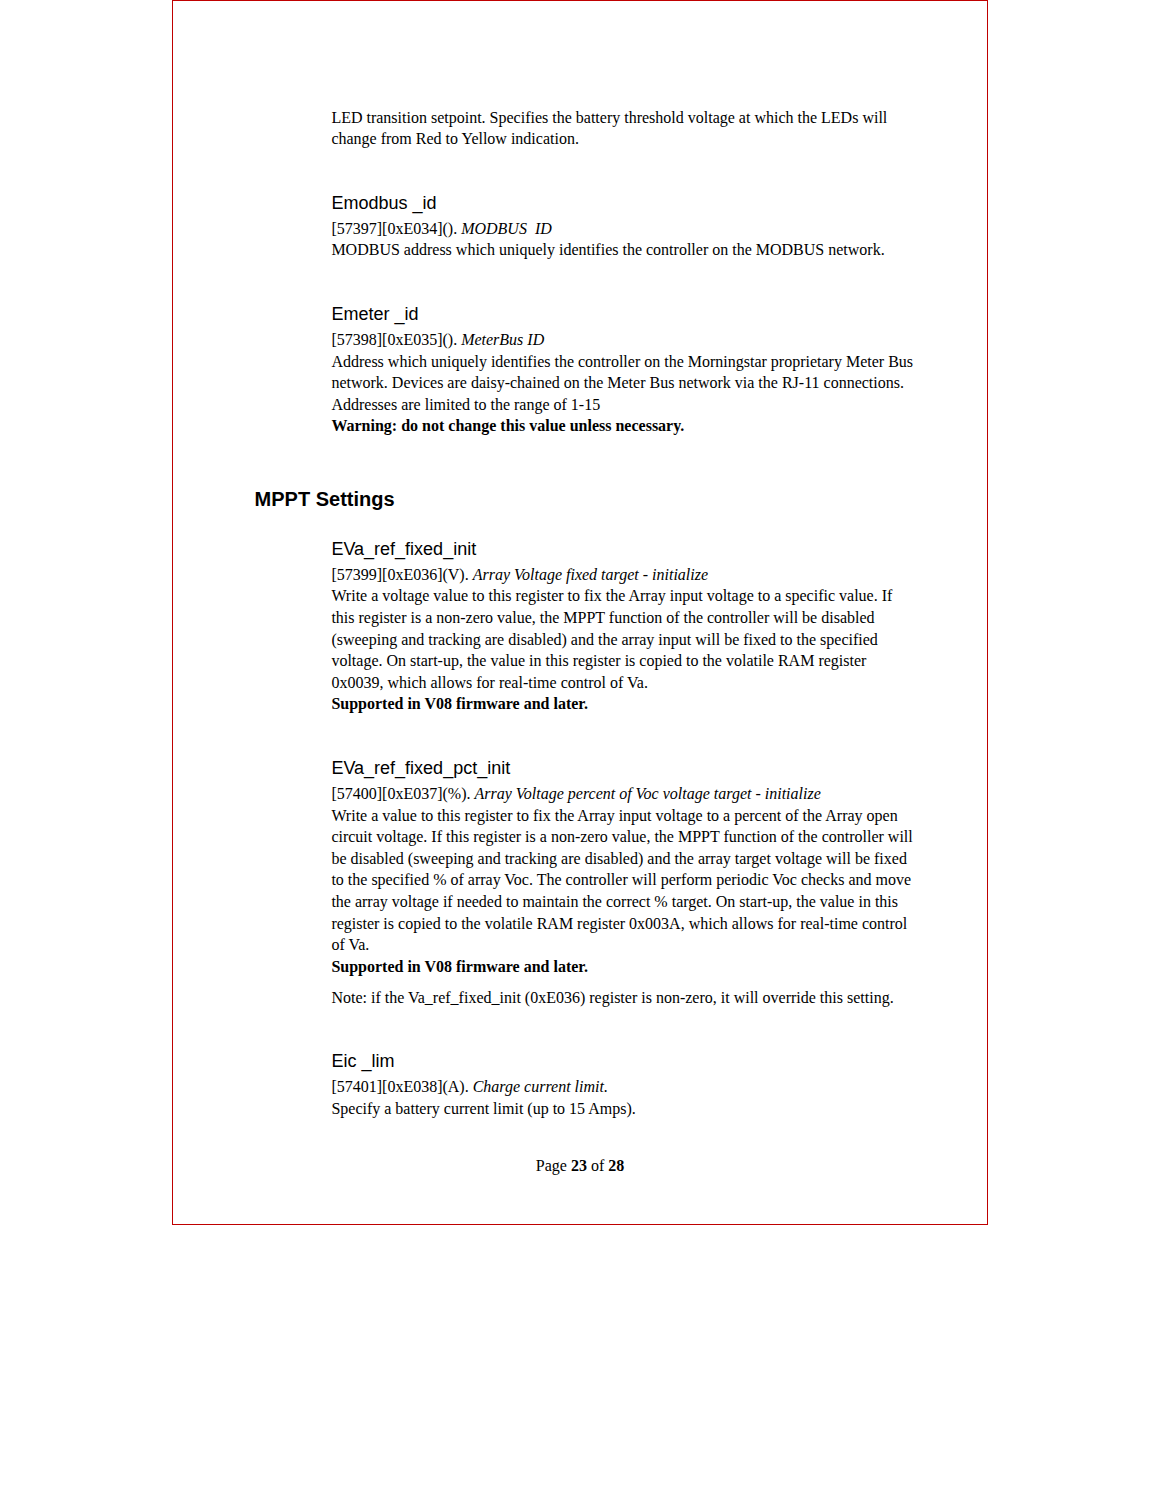LED transition setpoint. Specifies the battery threshold voltage at which the LEDs will change from Red to Yellow indication.
Emodbus _id
[57397][0xE034](). MODBUS ID
MODBUS address which uniquely identifies the controller on the MODBUS network.
Emeter _id
[57398][0xE035](). MeterBus ID
Address which uniquely identifies the controller on the Morningstar proprietary Meter Bus network. Devices are daisy-chained on the Meter Bus network via the RJ-11 connections. Addresses are limited to the range of 1-15
Warning: do not change this value unless necessary.
MPPT Settings
EVa_ref_fixed_init
[57399][0xE036](V). Array Voltage fixed target - initialize
Write a voltage value to this register to fix the Array input voltage to a specific value. If this register is a non-zero value, the MPPT function of the controller will be disabled (sweeping and tracking are disabled) and the array input will be fixed to the specified voltage. On start-up, the value in this register is copied to the volatile RAM register 0x0039, which allows for real-time control of Va.
Supported in V08 firmware and later.
EVa_ref_fixed_pct_init
[57400][0xE037](%). Array Voltage percent of Voc voltage target - initialize
Write a value to this register to fix the Array input voltage to a percent of the Array open circuit voltage. If this register is a non-zero value, the MPPT function of the controller will be disabled (sweeping and tracking are disabled) and the array target voltage will be fixed to the specified % of array Voc. The controller will perform periodic Voc checks and move the array voltage if needed to maintain the correct % target. On start-up, the value in this register is copied to the volatile RAM register 0x003A, which allows for real-time control of Va.
Supported in V08 firmware and later.
Note: if the Va_ref_fixed_init (0xE036) register is non-zero, it will override this setting.
Eic _lim
[57401][0xE038](A). Charge current limit.
Specify a battery current limit (up to 15 Amps).
Page 23 of 28